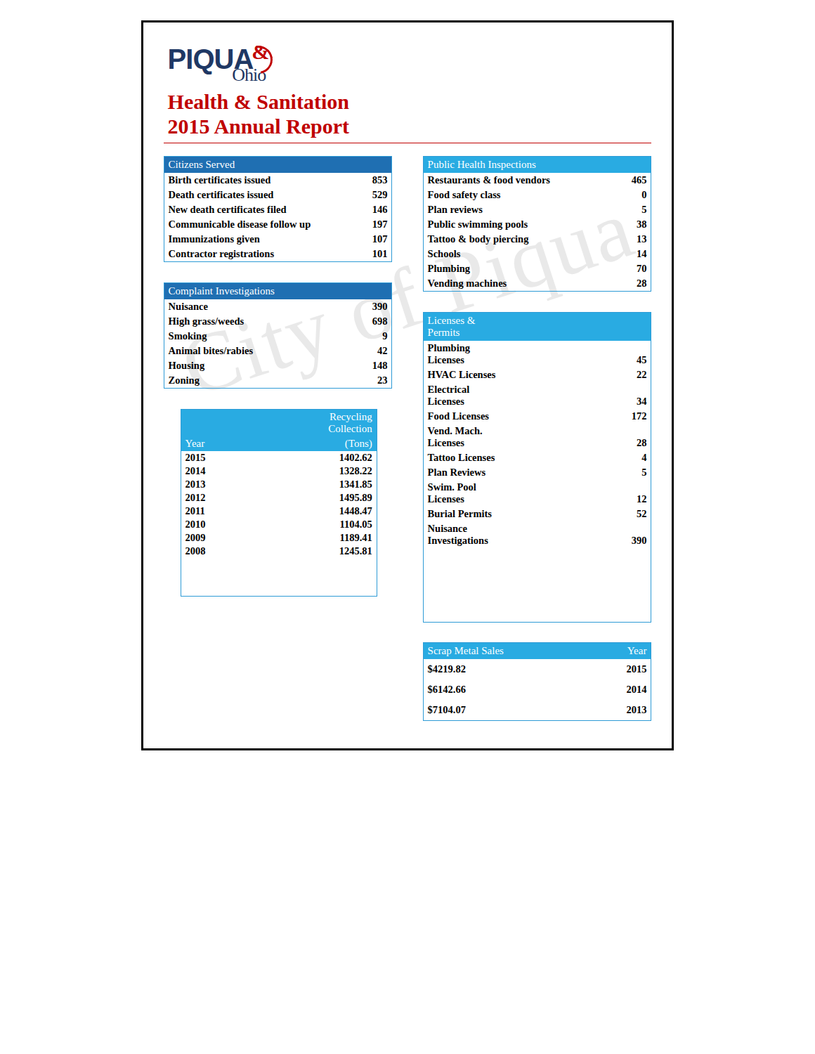City of Piqua
PIQUA& Ohio
Health & Sanitation
2015 Annual Report
| Citizens Served |
| --- |
| Birth certificates issued | 853 |
| Death certificates issued | 529 |
| New death certificates filed | 146 |
| Communicable disease follow up | 197 |
| Immunizations given | 107 |
| Contractor registrations | 101 |
| Complaint Investigations |
| --- |
| Nuisance | 390 |
| High grass/weeds | 698 |
| Smoking | 9 |
| Animal bites/rabies | 42 |
| Housing | 148 |
| Zoning | 23 |
| | Recycling Collection |
| --- | --- |
| Year | (Tons) |
| 2015 | 1402.62 |
| 2014 | 1328.22 |
| 2013 | 1341.85 |
| 2012 | 1495.89 |
| 2011 | 1448.47 |
| 2010 | 1104.05 |
| 2009 | 1189.41 |
| 2008 | 1245.81 |
| Public Health Inspections |
| --- |
| Restaurants & food vendors | 465 |
| Food safety class | 0 |
| Plan reviews | 5 |
| Public swimming pools | 38 |
| Tattoo & body piercing | 13 |
| Schools | 14 |
| Plumbing | 70 |
| Vending machines | 28 |
| Licenses & Permits |
| --- |
| Plumbing Licenses | 45 |
| HVAC Licenses | 22 |
| Electrical Licenses | 34 |
| Food Licenses | 172 |
| Vend. Mach. Licenses | 28 |
| Tattoo Licenses | 4 |
| Plan Reviews | 5 |
| Swim. Pool Licenses | 12 |
| Burial Permits | 52 |
| Nuisance Investigations | 390 |
| Scrap Metal Sales | Year |
| --- | --- |
| $4219.82 | 2015 |
| $6142.66 | 2014 |
| $7104.07 | 2013 |